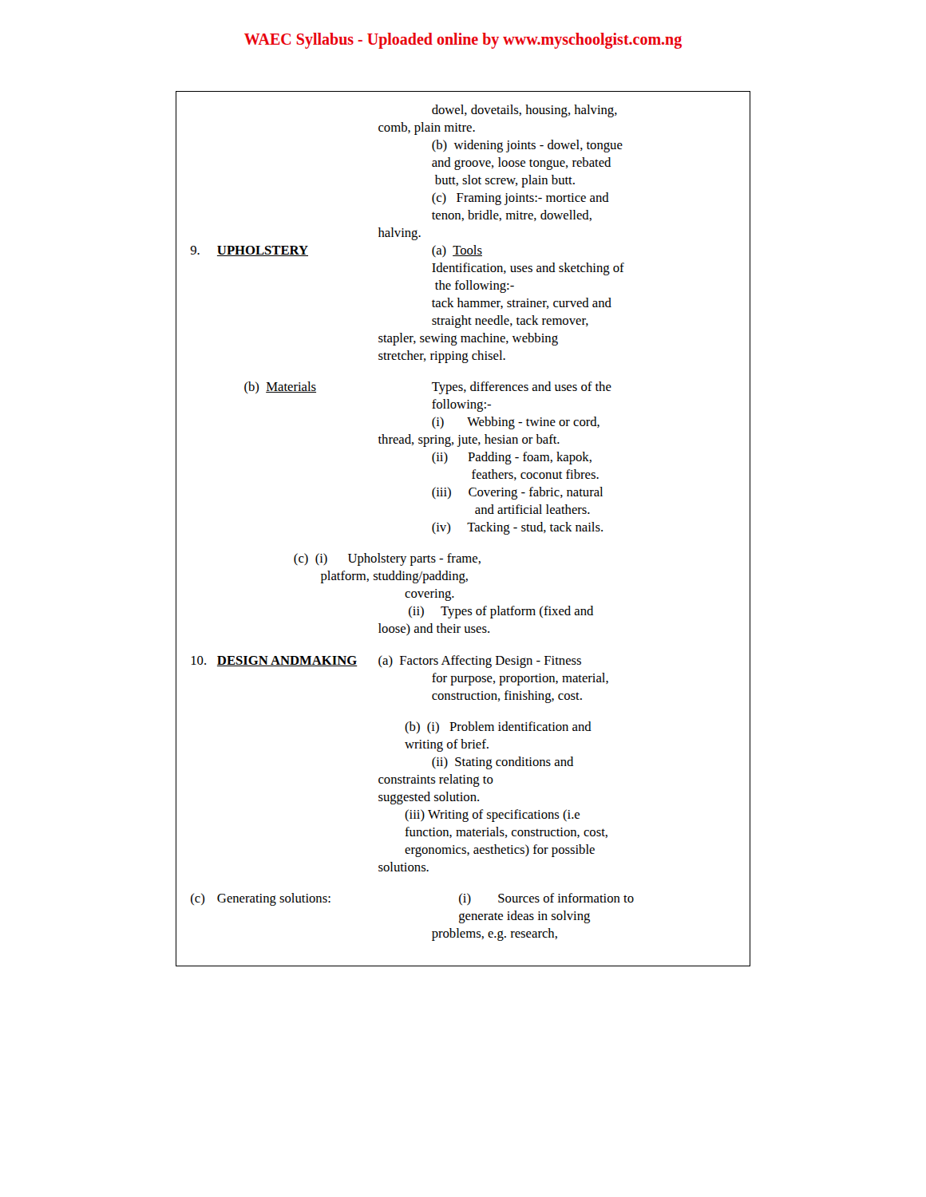WAEC Syllabus - Uploaded online by www.myschoolgist.com.ng
| | | dowel, dovetails, housing, halving, comb, plain mitre. (b) widening joints - dowel, tongue and groove, loose tongue, rebated butt, slot screw, plain butt. (c) Framing joints:- mortice and tenon, bridle, mitre, dowelled, halving. |
| 9. | UPHOLSTERY | (a) Tools Identification, uses and sketching of the following:- tack hammer, strainer, curved and straight needle, tack remover, stapler, sewing machine, webbing stretcher, ripping chisel. |
| | (b) Materials | Types, differences and uses of the following:- (i) Webbing - twine or cord, thread, spring, jute, hesian or baft. (ii) Padding - foam, kapok, feathers, coconut fibres. (iii) Covering - fabric, natural and artificial leathers. (iv) Tacking - stud, tack nails. |
| | | (c) (i) Upholstery parts - frame, platform, studding/padding, covering. (ii) Types of platform (fixed and loose) and their uses. |
| 10. | DESIGN ANDMAKING | (a) Factors Affecting Design - Fitness for purpose, proportion, material, construction, finishing, cost. |
| | | (b) (i) Problem identification and writing of brief. (ii) Stating conditions and constraints relating to suggested solution. (iii) Writing of specifications (i.e function, materials, construction, cost, ergonomics, aesthetics) for possible solutions. |
| (c) | Generating solutions: | (i) Sources of information to generate ideas in solving problems, e.g. research, |